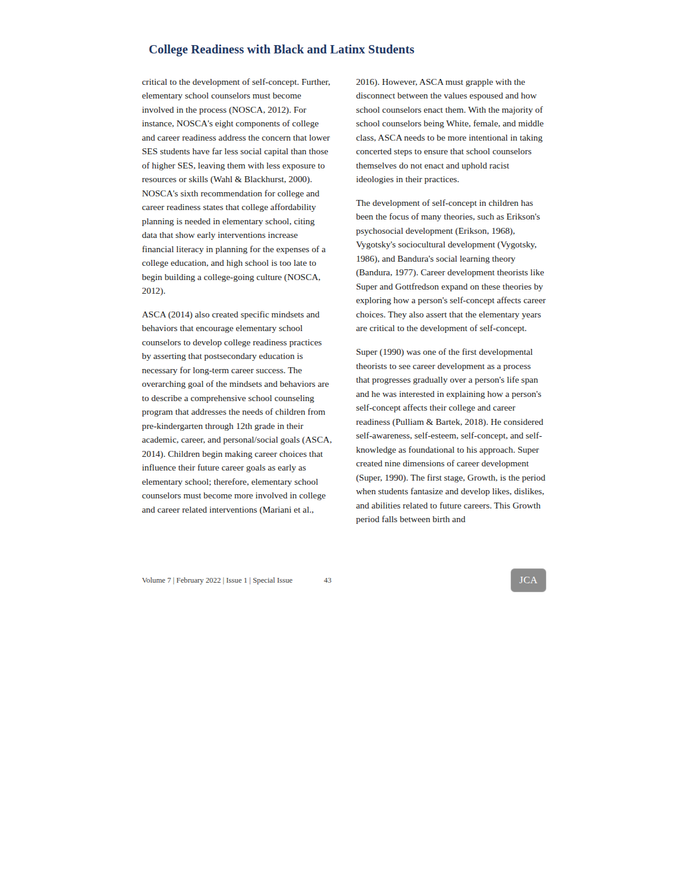College Readiness with Black and Latinx Students
critical to the development of self-concept. Further, elementary school counselors must become involved in the process (NOSCA, 2012). For instance, NOSCA's eight components of college and career readiness address the concern that lower SES students have far less social capital than those of higher SES, leaving them with less exposure to resources or skills (Wahl & Blackhurst, 2000). NOSCA's sixth recommendation for college and career readiness states that college affordability planning is needed in elementary school, citing data that show early interventions increase financial literacy in planning for the expenses of a college education, and high school is too late to begin building a college-going culture (NOSCA, 2012).
ASCA (2014) also created specific mindsets and behaviors that encourage elementary school counselors to develop college readiness practices by asserting that postsecondary education is necessary for long-term career success. The overarching goal of the mindsets and behaviors are to describe a comprehensive school counseling program that addresses the needs of children from pre-kindergarten through 12th grade in their academic, career, and personal/social goals (ASCA, 2014). Children begin making career choices that influence their future career goals as early as elementary school; therefore, elementary school counselors must become more involved in college and career related interventions (Mariani et al., 2016). However, ASCA must grapple with the disconnect between the values espoused and how school counselors enact them. With the majority of school counselors being White, female, and middle class, ASCA needs to be more intentional in taking concerted steps to ensure that school counselors themselves do not enact and uphold racist ideologies in their practices.
The development of self-concept in children has been the focus of many theories, such as Erikson's psychosocial development (Erikson, 1968), Vygotsky's sociocultural development (Vygotsky, 1986), and Bandura's social learning theory (Bandura, 1977). Career development theorists like Super and Gottfredson expand on these theories by exploring how a person's self-concept affects career choices. They also assert that the elementary years are critical to the development of self-concept.
Super (1990) was one of the first developmental theorists to see career development as a process that progresses gradually over a person's life span and he was interested in explaining how a person's self-concept affects their college and career readiness (Pulliam & Bartek, 2018). He considered self-awareness, self-esteem, self-concept, and self-knowledge as foundational to his approach. Super created nine dimensions of career development (Super, 1990). The first stage, Growth, is the period when students fantasize and develop likes, dislikes, and abilities related to future careers. This Growth period falls between birth and
Volume 7 | February 2022 | Issue 1 | Special Issue 43 JCA